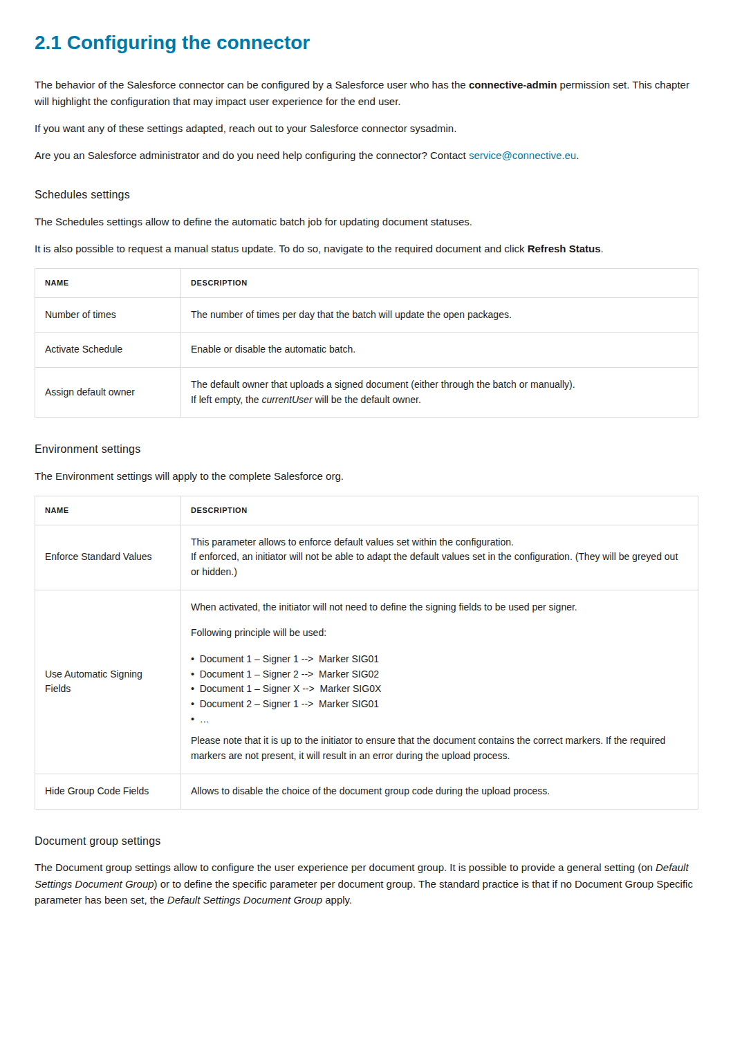2.1 Configuring the connector
The behavior of the Salesforce connector can be configured by a Salesforce user who has the connective-admin permission set. This chapter will highlight the configuration that may impact user experience for the end user.
If you want any of these settings adapted, reach out to your Salesforce connector sysadmin.
Are you an Salesforce administrator and do you need help configuring the connector? Contact service@connective.eu.
Schedules settings
The Schedules settings allow to define the automatic batch job for updating document statuses.
It is also possible to request a manual status update. To do so, navigate to the required document and click Refresh Status.
| Name | Description |
| --- | --- |
| Number of times | The number of times per day that the batch will update the open packages. |
| Activate Schedule | Enable or disable the automatic batch. |
| Assign default owner | The default owner that uploads a signed document (either through the batch or manually). If left empty, the currentUser will be the default owner. |
Environment settings
The Environment settings will apply to the complete Salesforce org.
| Name | Description |
| --- | --- |
| Enforce Standard Values | This parameter allows to enforce default values set within the configuration. If enforced, an initiator will not be able to adapt the default values set in the configuration. (They will be greyed out or hidden.) |
| Use Automatic Signing Fields | When activated, the initiator will not need to define the signing fields to be used per signer. Following principle will be used: Document 1 – Signer 1 --> Marker SIG01 Document 1 – Signer 2 --> Marker SIG02 Document 1 – Signer X --> Marker SIG0X Document 2 – Signer 1 --> Marker SIG01 … Please note that it is up to the initiator to ensure that the document contains the correct markers. If the required markers are not present, it will result in an error during the upload process. |
| Hide Group Code Fields | Allows to disable the choice of the document group code during the upload process. |
Document group settings
The Document group settings allow to configure the user experience per document group. It is possible to provide a general setting (on Default Settings Document Group) or to define the specific parameter per document group. The standard practice is that if no Document Group Specific parameter has been set, the Default Settings Document Group apply.